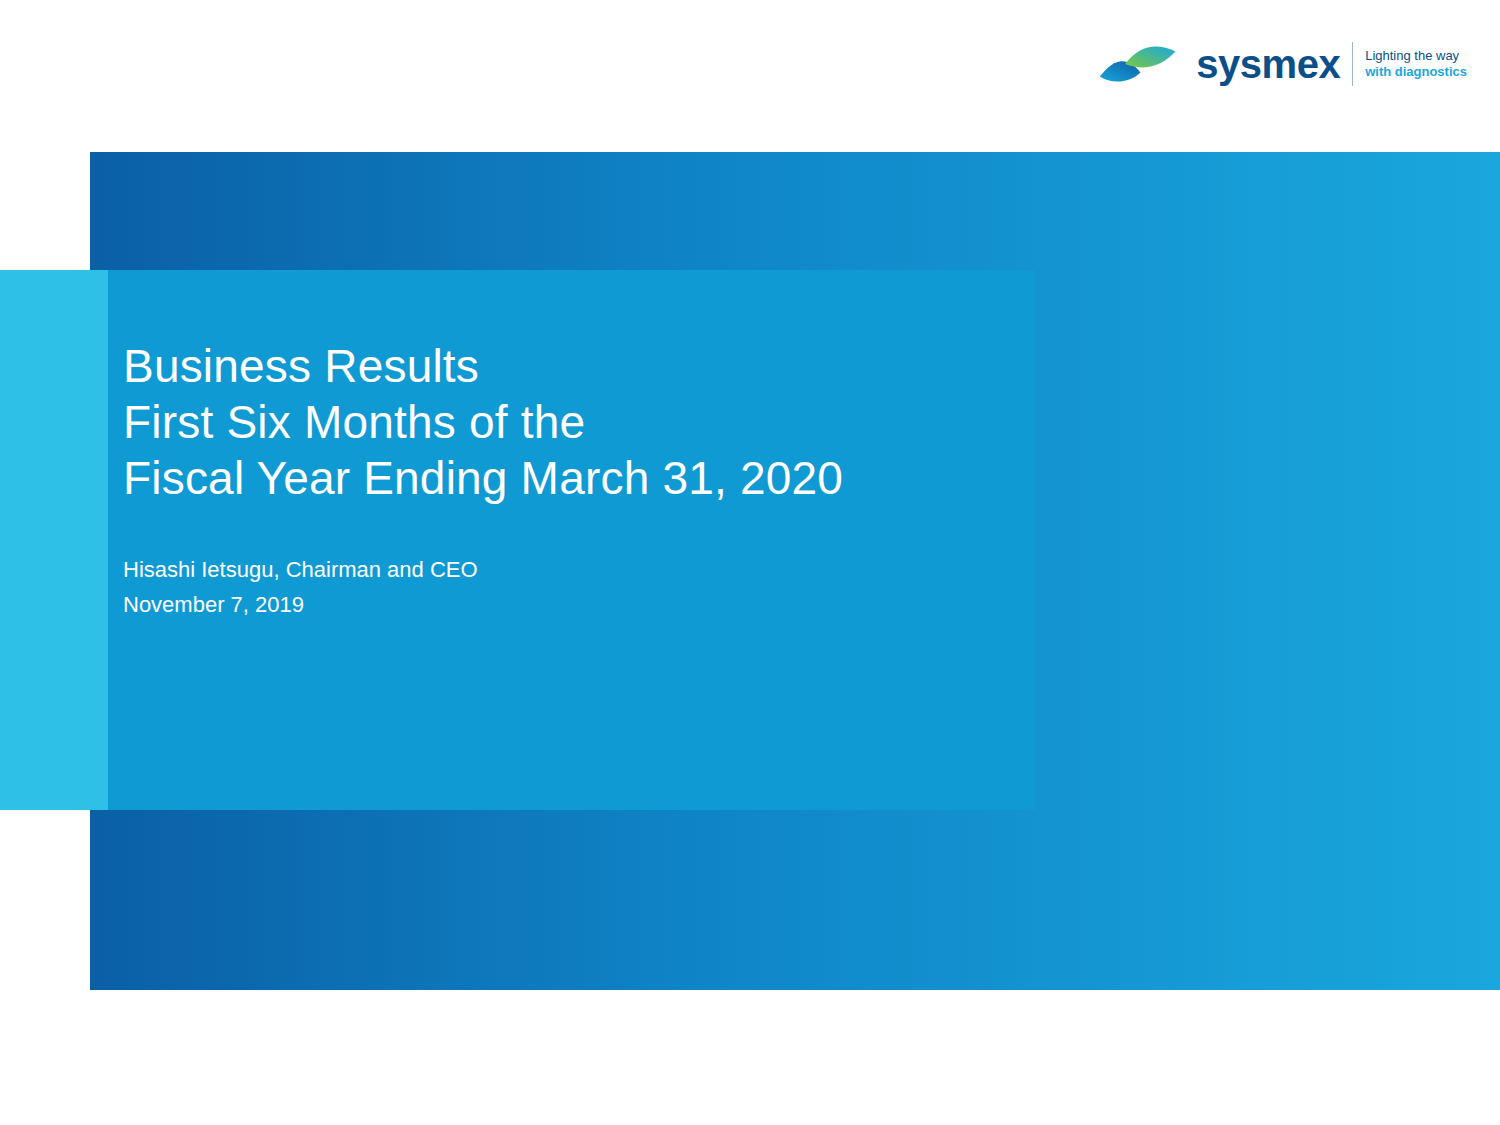sysmex Lighting the way with diagnostics
Business Results
First Six Months of the
Fiscal Year Ending March 31, 2020
Hisashi Ietsugu, Chairman and CEO
November 7, 2019